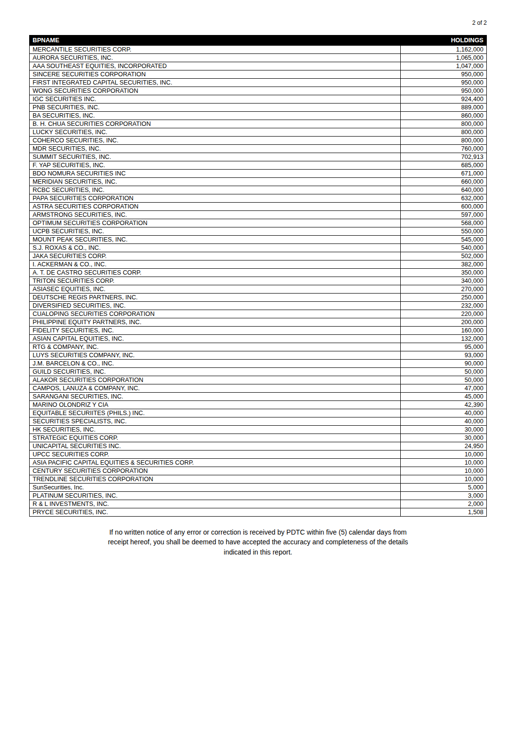2 of 2
| BPNAME | HOLDINGS |
| --- | --- |
| MERCANTILE SECURITIES CORP. | 1,162,000 |
| AURORA SECURITIES, INC. | 1,065,000 |
| AAA SOUTHEAST EQUITIES, INCORPORATED | 1,047,000 |
| SINCERE SECURITIES CORPORATION | 950,000 |
| FIRST INTEGRATED CAPITAL SECURITIES, INC. | 950,000 |
| WONG SECURITIES CORPORATION | 950,000 |
| IGC SECURITIES INC. | 924,400 |
| PNB SECURITIES, INC. | 889,000 |
| BA SECURITIES, INC. | 860,000 |
| B. H. CHUA SECURITIES CORPORATION | 800,000 |
| LUCKY SECURITIES, INC. | 800,000 |
| COHERCO SECURITIES, INC. | 800,000 |
| MDR SECURITIES, INC. | 760,000 |
| SUMMIT SECURITIES, INC. | 702,913 |
| F. YAP SECURITIES, INC. | 685,000 |
| BDO NOMURA SECURITIES INC | 671,000 |
| MERIDIAN SECURITIES, INC. | 660,000 |
| RCBC SECURITIES, INC. | 640,000 |
| PAPA SECURITIES CORPORATION | 632,000 |
| ASTRA SECURITIES CORPORATION | 600,000 |
| ARMSTRONG SECURITIES, INC. | 597,000 |
| OPTIMUM SECURITIES CORPORATION | 568,000 |
| UCPB SECURITIES, INC. | 550,000 |
| MOUNT PEAK SECURITIES, INC. | 545,000 |
| S.J. ROXAS & CO., INC. | 540,000 |
| JAKA SECURITIES CORP. | 502,000 |
| I. ACKERMAN & CO., INC. | 382,000 |
| A. T. DE CASTRO SECURITIES CORP. | 350,000 |
| TRITON SECURITIES CORP. | 340,000 |
| ASIASEC EQUITIES, INC. | 270,000 |
| DEUTSCHE REGIS PARTNERS, INC. | 250,000 |
| DIVERSIFIED SECURITIES, INC. | 232,000 |
| CUALOPING SECURITIES CORPORATION | 220,000 |
| PHILIPPINE EQUITY PARTNERS, INC. | 200,000 |
| FIDELITY SECURITIES, INC. | 160,000 |
| ASIAN CAPITAL EQUITIES, INC. | 132,000 |
| RTG & COMPANY, INC. | 95,000 |
| LUYS SECURITIES COMPANY, INC. | 93,000 |
| J.M. BARCELON & CO., INC. | 90,000 |
| GUILD SECURITIES, INC. | 50,000 |
| ALAKOR SECURITIES CORPORATION | 50,000 |
| CAMPOS, LANUZA & COMPANY, INC. | 47,000 |
| SARANGANI SECURITIES, INC. | 45,000 |
| MARINO OLONDRIZ Y CIA | 42,390 |
| EQUITABLE SECURIITES (PHILS.) INC. | 40,000 |
| SECURITIES SPECIALISTS, INC. | 40,000 |
| HK SECURITIES, INC. | 30,000 |
| STRATEGIC EQUITIES CORP. | 30,000 |
| UNICAPITAL SECURITIES INC. | 24,950 |
| UPCC SECURITIES CORP. | 10,000 |
| ASIA PACIFIC CAPITAL EQUITIES & SECURITIES CORP. | 10,000 |
| CENTURY SECURITIES CORPORATION | 10,000 |
| TRENDLINE SECURITIES CORPORATION | 10,000 |
| SunSecurities, Inc. | 5,000 |
| PLATINUM SECURITIES, INC. | 3,000 |
| R & L INVESTMENTS, INC. | 2,000 |
| PRYCE SECURITIES, INC. | 1,508 |
If no written notice of any error or correction is received by PDTC within five (5) calendar days from receipt hereof, you shall be deemed to have accepted the accuracy and completeness of the details indicated in this report.